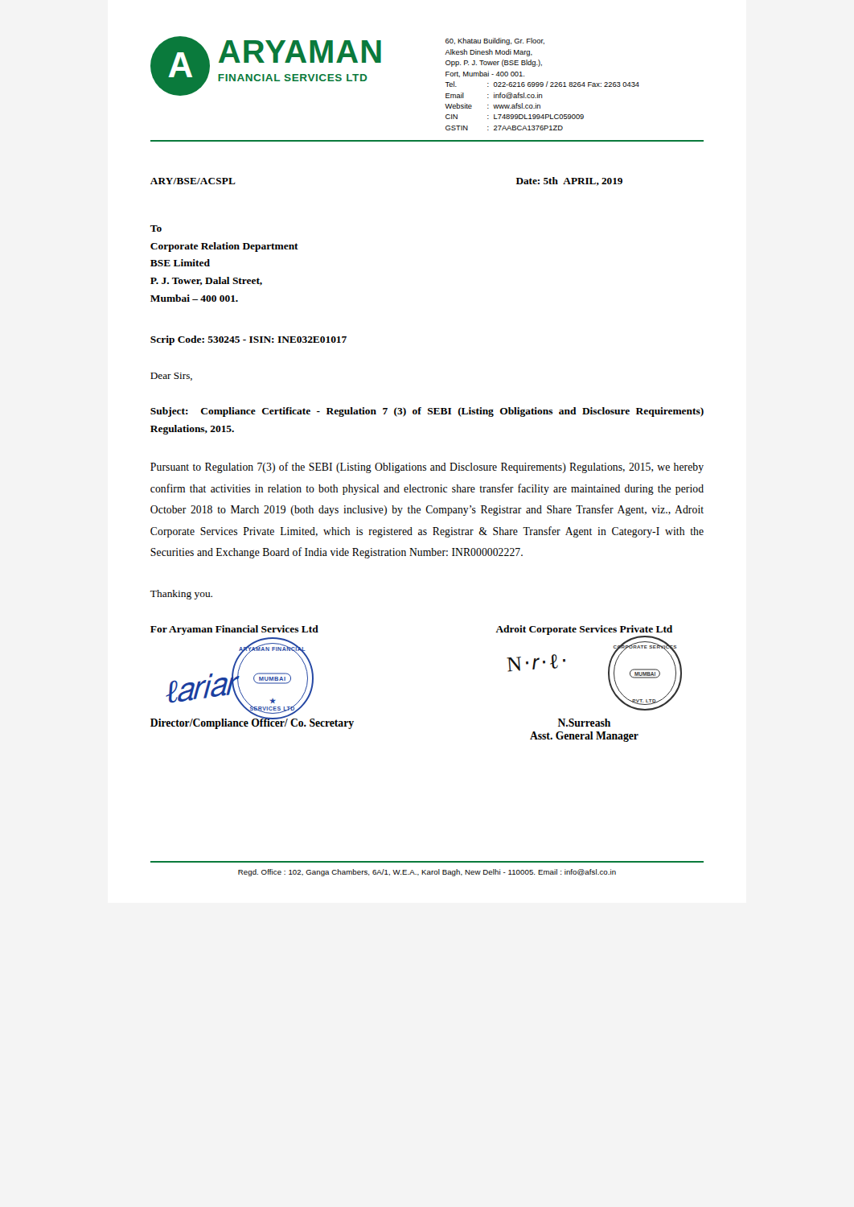ARYAMAN
FINANCIAL SERVICES LTD
60, Khatau Building, Gr. Floor,
Alkesh Dinesh Modi Marg,
Opp. P. J. Tower (BSE Bldg.),
Fort, Mumbai - 400 001.
Tel.: 022-6216 6999 / 2261 8264 Fax: 2263 0434
Email: info@afsl.co.in
Website: www.afsl.co.in
CIN: L74899DL1994PLC059009
GSTIN: 27AABCA1376P1ZD
ARY/BSE/ACSPL
Date: 5th APRIL, 2019
To
Corporate Relation Department
BSE Limited
P. J. Tower, Dalal Street,
Mumbai – 400 001.
Scrip Code: 530245 - ISIN: INE032E01017
Dear Sirs,
Subject: Compliance Certificate - Regulation 7 (3) of SEBI (Listing Obligations and Disclosure Requirements) Regulations, 2015.
Pursuant to Regulation 7(3) of the SEBI (Listing Obligations and Disclosure Requirements) Regulations, 2015, we hereby confirm that activities in relation to both physical and electronic share transfer facility are maintained during the period October 2018 to March 2019 (both days inclusive) by the Company’s Registrar and Share Transfer Agent, viz., Adroit Corporate Services Private Limited, which is registered as Registrar & Share Transfer Agent in Category-I with the Securities and Exchange Board of India vide Registration Number: INR000002227.
Thanking you.
For Aryaman Financial Services Ltd
ARYAMAN FINANCIAL
MUMBAI
★
SERVICES LTD
ℓ𝑎𝑟𝑖𝑎𝑟
Director/Compliance Officer/ Co. Secretary
Adroit Corporate Services Private Ltd
N ⋅ 𝑟 ⋅ ℓ ⋅
CORPORATE SERVICES
MUMBAI
PVT. LTD.
N.Surreash
Asst. General Manager
Regd. Office : 102, Ganga Chambers, 6A/1, W.E.A., Karol Bagh, New Delhi - 110005. Email : info@afsl.co.in